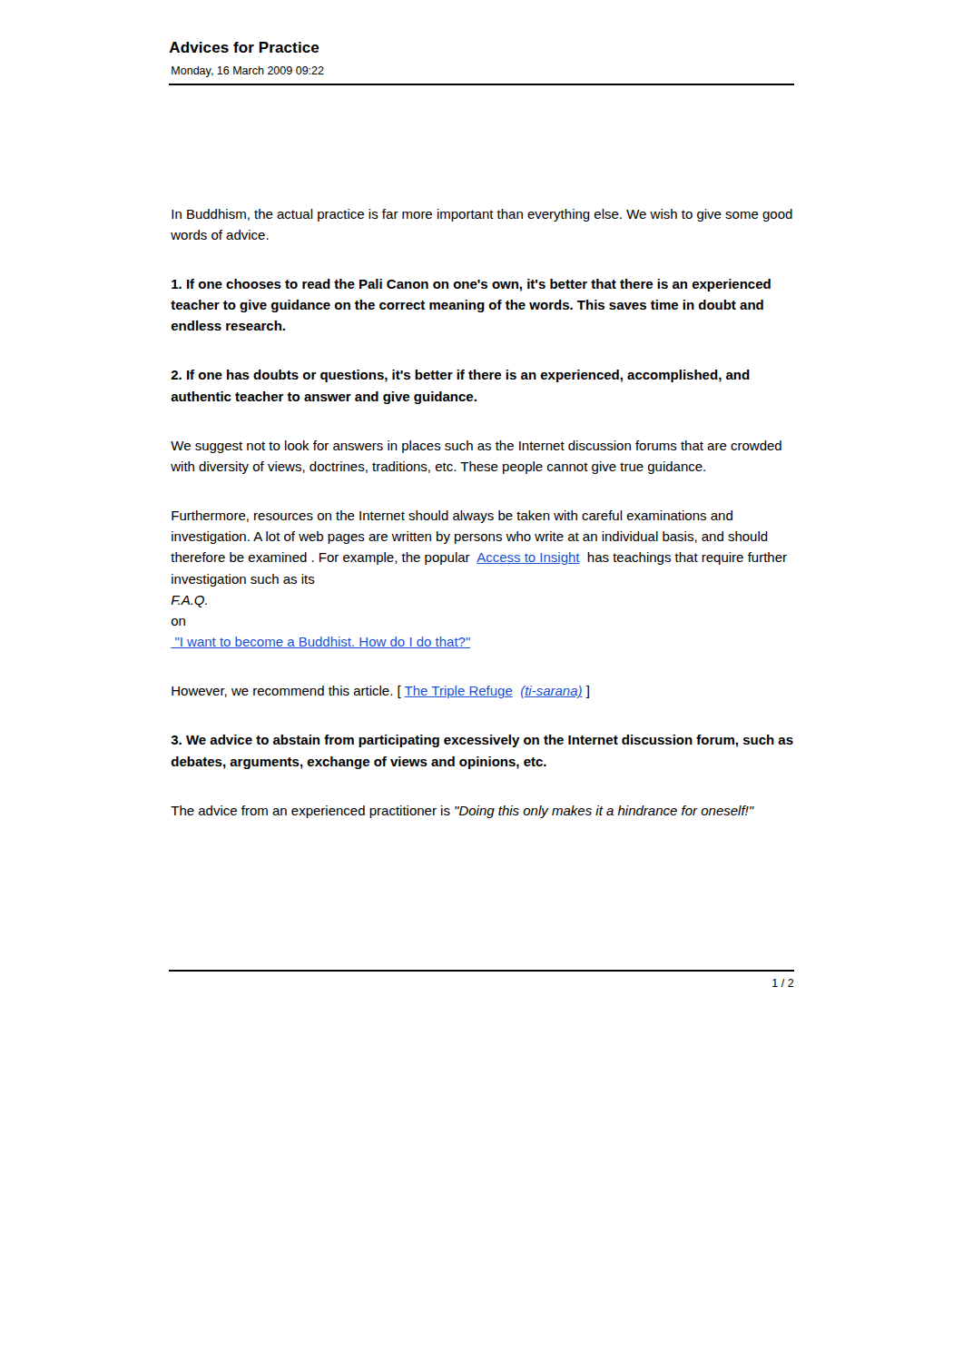Advices for Practice
Monday, 16 March 2009 09:22
In Buddhism, the actual practice is far more important than everything else. We wish to give some good words of advice.
1. If one chooses to read the Pali Canon on one's own, it's better that there is an experienced teacher to give guidance on the correct meaning of the words. This saves time in doubt and endless research.
2. If one has doubts or questions, it's better if there is an experienced, accomplished, and authentic teacher to answer and give guidance.
We suggest not to look for answers in places such as the Internet discussion forums that are crowded with diversity of views, doctrines, traditions, etc. These people cannot give true guidance.
Furthermore, resources on the Internet should always be taken with careful examinations and investigation. A lot of web pages are written by persons who write at an individual basis, and should therefore be examined . For example, the popular Access to Insight has teachings that require further investigation such as its
F.A.Q.
on
"I want to become a Buddhist. How do I do that?"
However, we recommend this article. [ The Triple Refuge (ti-sarana) ]
3. We advice to abstain from participating excessively on the Internet discussion forum, such as debates, arguments, exchange of views and opinions, etc.
The advice from an experienced practitioner is "Doing this only makes it a hindrance for oneself!"
1 / 2